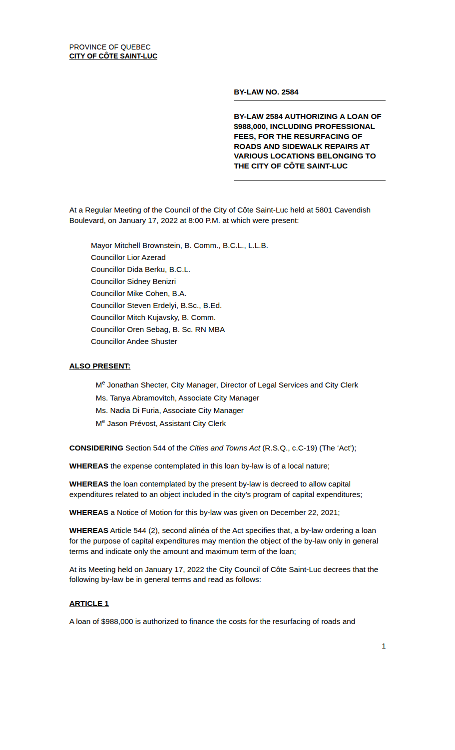PROVINCE OF QUEBEC
CITY OF CÔTE SAINT-LUC
BY-LAW NO. 2584
BY-LAW 2584 AUTHORIZING A LOAN OF $988,000, INCLUDING PROFESSIONAL FEES, FOR THE RESURFACING OF ROADS AND SIDEWALK REPAIRS AT VARIOUS LOCATIONS BELONGING TO THE CITY OF CÔTE SAINT-LUC
At a Regular Meeting of the Council of the City of Côte Saint-Luc held at 5801 Cavendish Boulevard, on January 17, 2022 at 8:00 P.M. at which were present:
Mayor Mitchell Brownstein, B. Comm., B.C.L., L.L.B.
Councillor Lior Azerad
Councillor Dida Berku, B.C.L.
Councillor Sidney Benizri
Councillor Mike Cohen, B.A.
Councillor Steven Erdelyi, B.Sc., B.Ed.
Councillor Mitch Kujavsky, B. Comm.
Councillor Oren Sebag, B. Sc. RN MBA
Councillor Andee Shuster
ALSO PRESENT:
Me Jonathan Shecter, City Manager, Director of Legal Services and City Clerk
Ms. Tanya Abramovitch, Associate City Manager
Ms. Nadia Di Furia, Associate City Manager
Me Jason Prévost, Assistant City Clerk
CONSIDERING Section 544 of the Cities and Towns Act (R.S.Q., c.C-19) (The ‘Act’);
WHEREAS the expense contemplated in this loan by-law is of a local nature;
WHEREAS the loan contemplated by the present by-law is decreed to allow capital expenditures related to an object included in the city’s program of capital expenditures;
WHEREAS a Notice of Motion for this by-law was given on December 22, 2021;
WHEREAS Article 544 (2), second alinéa of the Act specifies that, a by-law ordering a loan for the purpose of capital expenditures may mention the object of the by-law only in general terms and indicate only the amount and maximum term of the loan;
At its Meeting held on January 17, 2022 the City Council of Côte Saint-Luc decrees that the following by-law be in general terms and read as follows:
ARTICLE 1
A loan of $988,000 is authorized to finance the costs for the resurfacing of roads and
1